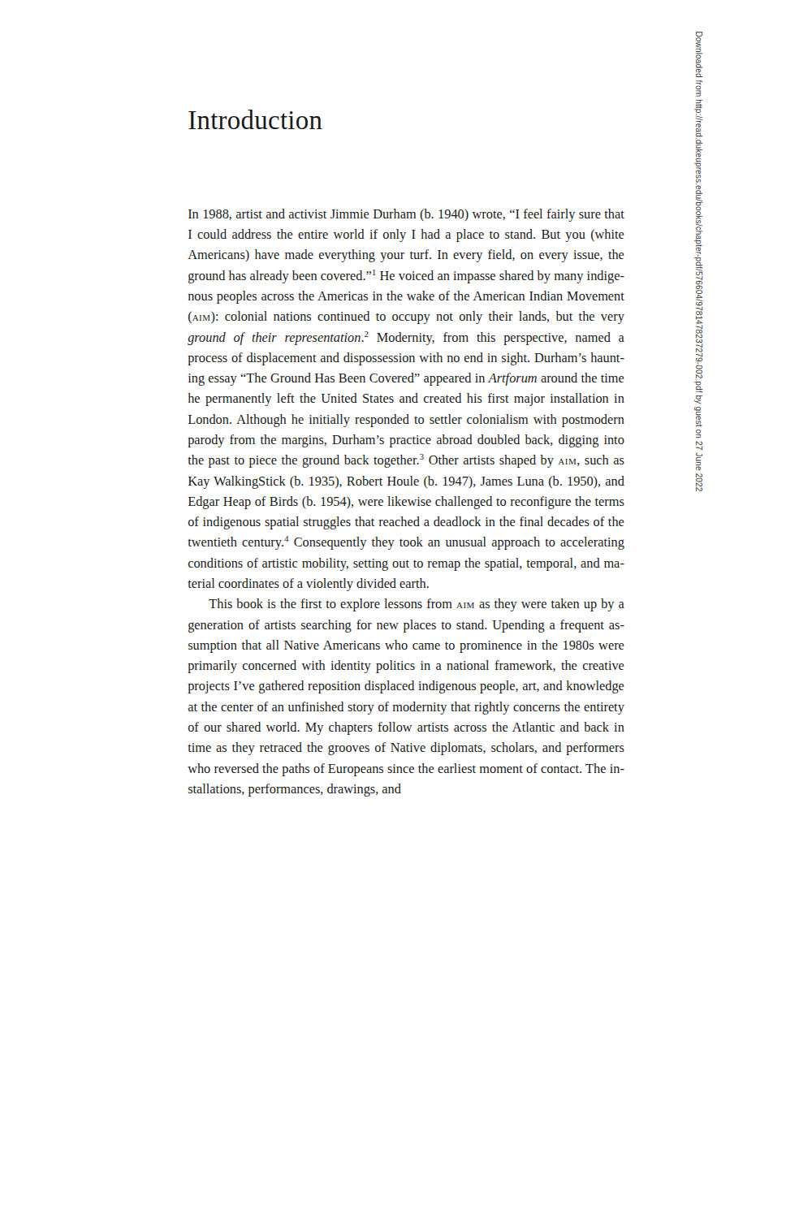Downloaded from http://read.dukeupress.edu/books/chapter-pdf/576604/9781478237279-002.pdf by guest on 27 June 2022
Introduction
In 1988, artist and activist Jimmie Durham (b. 1940) wrote, “I feel fairly sure that I could address the entire world if only I had a place to stand. But you (white Americans) have made everything your turf. In every field, on every issue, the ground has already been covered.”1 He voiced an impasse shared by many indigenous peoples across the Americas in the wake of the American Indian Movement (aim): colonial nations continued to occupy not only their lands, but the very ground of their representation.2 Modernity, from this perspective, named a process of displacement and dispossession with no end in sight. Durham’s haunting essay “The Ground Has Been Covered” appeared in Artforum around the time he permanently left the United States and created his first major installation in London. Although he initially responded to settler colonialism with postmodern parody from the margins, Durham’s practice abroad doubled back, digging into the past to piece the ground back together.3 Other artists shaped by aim, such as Kay WalkingStick (b. 1935), Robert Houle (b. 1947), James Luna (b. 1950), and Edgar Heap of Birds (b. 1954), were likewise challenged to reconfigure the terms of indigenous spatial struggles that reached a deadlock in the final decades of the twentieth century.4 Consequently they took an unusual approach to accelerating conditions of artistic mobility, setting out to remap the spatial, temporal, and material coordinates of a violently divided earth.
This book is the first to explore lessons from aim as they were taken up by a generation of artists searching for new places to stand. Upending a frequent assumption that all Native Americans who came to prominence in the 1980s were primarily concerned with identity politics in a national framework, the creative projects I’ve gathered reposition displaced indigenous people, art, and knowledge at the center of an unfinished story of modernity that rightly concerns the entirety of our shared world. My chapters follow artists across the Atlantic and back in time as they retraced the grooves of Native diplomats, scholars, and performers who reversed the paths of Europeans since the earliest moment of contact. The installations, performances, drawings, and